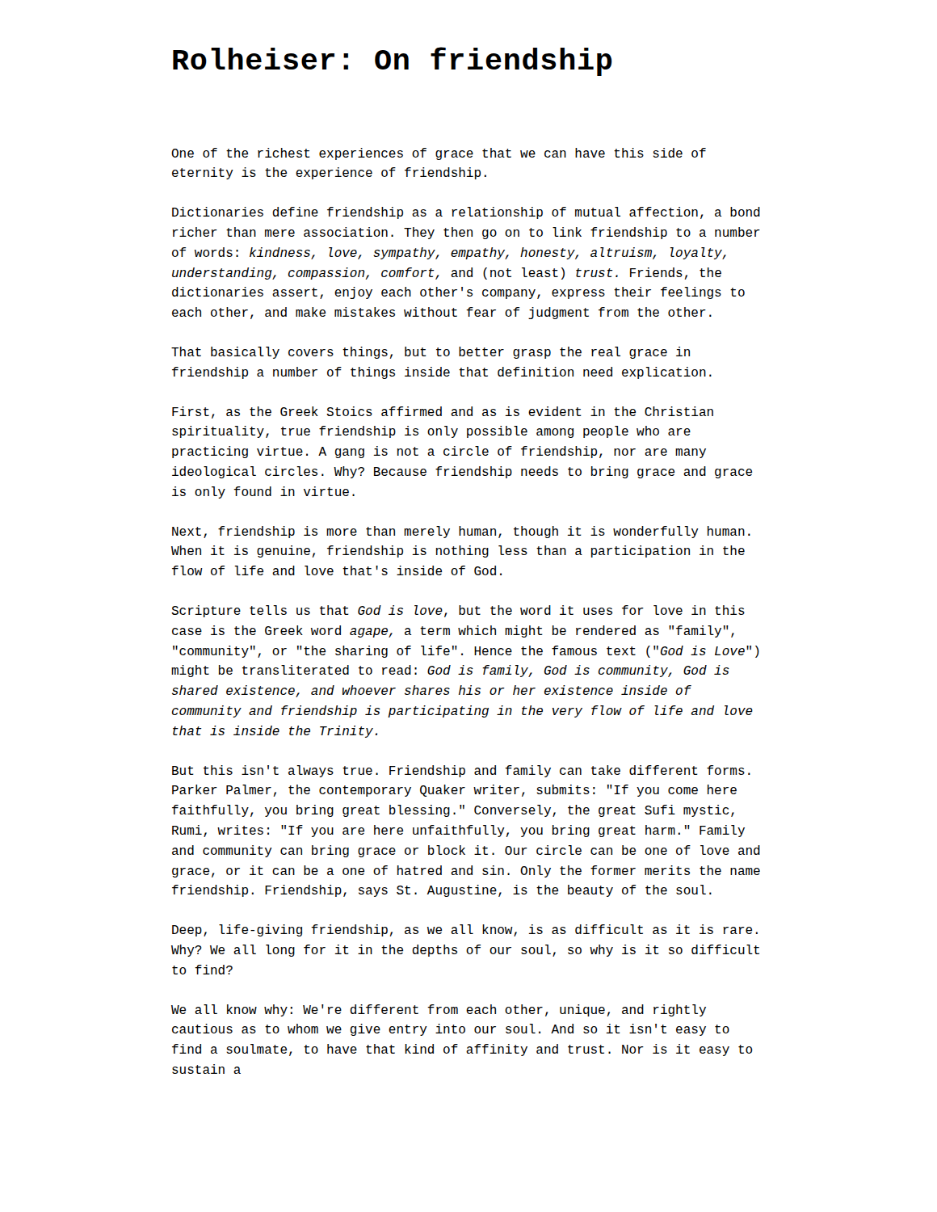Rolheiser: On friendship
One of the richest experiences of grace that we can have this side of eternity is the experience of friendship.
Dictionaries define friendship as a relationship of mutual affection, a bond richer than mere association. They then go on to link friendship to a number of words: kindness, love, sympathy, empathy, honesty, altruism, loyalty, understanding, compassion, comfort, and (not least) trust. Friends, the dictionaries assert, enjoy each other's company, express their feelings to each other, and make mistakes without fear of judgment from the other.
That basically covers things, but to better grasp the real grace in friendship a number of things inside that definition need explication.
First, as the Greek Stoics affirmed and as is evident in the Christian spirituality, true friendship is only possible among people who are practicing virtue. A gang is not a circle of friendship, nor are many ideological circles. Why? Because friendship needs to bring grace and grace is only found in virtue.
Next, friendship is more than merely human, though it is wonderfully human. When it is genuine, friendship is nothing less than a participation in the flow of life and love that's inside of God.
Scripture tells us that God is love, but the word it uses for love in this case is the Greek word agape, a term which might be rendered as "family", "community", or "the sharing of life". Hence the famous text ("God is Love") might be transliterated to read: God is family, God is community, God is shared existence, and whoever shares his or her existence inside of community and friendship is participating in the very flow of life and love that is inside the Trinity.
But this isn't always true. Friendship and family can take different forms. Parker Palmer, the contemporary Quaker writer, submits: "If you come here faithfully, you bring great blessing." Conversely, the great Sufi mystic, Rumi, writes: "If you are here unfaithfully, you bring great harm." Family and community can bring grace or block it. Our circle can be one of love and grace, or it can be a one of hatred and sin. Only the former merits the name friendship. Friendship, says St. Augustine, is the beauty of the soul.
Deep, life-giving friendship, as we all know, is as difficult as it is rare. Why? We all long for it in the depths of our soul, so why is it so difficult to find?
We all know why: We're different from each other, unique, and rightly cautious as to whom we give entry into our soul. And so it isn't easy to find a soulmate, to have that kind of affinity and trust. Nor is it easy to sustain a